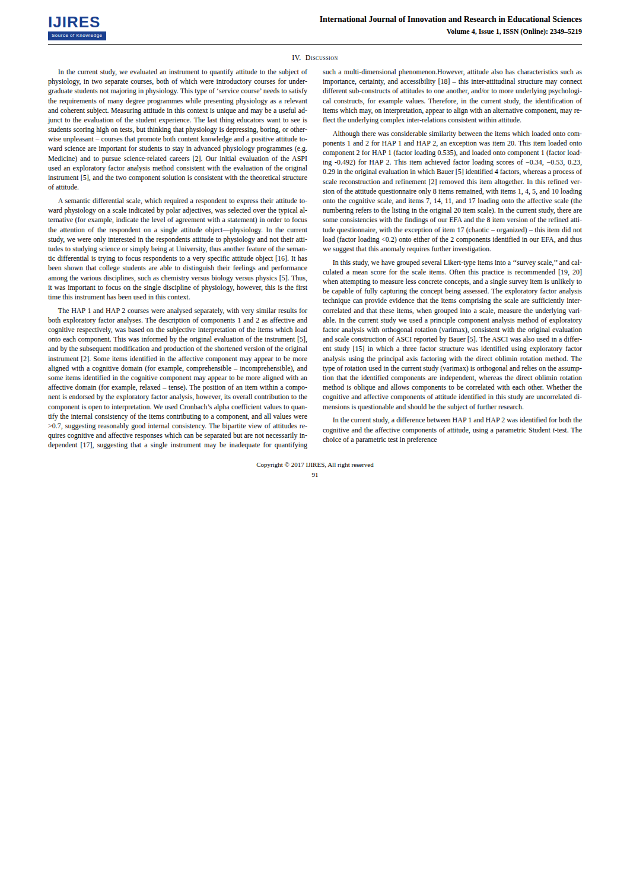IJIRES
Source of Knowledge
International Journal of Innovation and Research in Educational Sciences
Volume 4, Issue 1, ISSN (Online): 2349–5219
IV. Discussion
In the current study, we evaluated an instrument to quantify attitude to the subject of physiology, in two separate courses, both of which were introductory courses for undergraduate students not majoring in physiology. This type of ‘service course’ needs to satisfy the requirements of many degree programmes while presenting physiology as a relevant and coherent subject. Measuring attitude in this context is unique and may be a useful adjunct to the evaluation of the student experience. The last thing educators want to see is students scoring high on tests, but thinking that physiology is depressing, boring, or otherwise unpleasant – courses that promote both content knowledge and a positive attitude toward science are important for students to stay in advanced physiology programmes (e.g. Medicine) and to pursue science-related careers [2]. Our initial evaluation of the ASPI used an exploratory factor analysis method consistent with the evaluation of the original instrument [5], and the two component solution is consistent with the theoretical structure of attitude.
A semantic differential scale, which required a respondent to express their attitude toward physiology on a scale indicated by polar adjectives, was selected over the typical alternative (for example, indicate the level of agreement with a statement) in order to focus the attention of the respondent on a single attitude object—physiology. In the current study, we were only interested in the respondents attitude to physiology and not their attitudes to studying science or simply being at University, thus another feature of the semantic differential is trying to focus respondents to a very specific attitude object [16]. It has been shown that college students are able to distinguish their feelings and performance among the various disciplines, such as chemistry versus biology versus physics [5]. Thus, it was important to focus on the single discipline of physiology, however, this is the first time this instrument has been used in this context.
The HAP 1 and HAP 2 courses were analysed separately, with very similar results for both exploratory factor analyses. The description of components 1 and 2 as affective and cognitive respectively, was based on the subjective interpretation of the items which load onto each component. This was informed by the original evaluation of the instrument [5], and by the subsequent modification and production of the shortened version of the original instrument [2]. Some items identified in the affective component may appear to be more aligned with a cognitive domain (for example, comprehensible – incomprehensible), and some items identified in the cognitive component may appear to be more aligned with an affective domain (for example, relaxed – tense). The position of an item within a component is endorsed by the exploratory factor analysis, however, its overall contribution to the component is open to interpretation. We used Cronbach’s alpha coefficient values to quantify the internal consistency of the items contributing to a component, and all values were >0.7, suggesting reasonably good internal consistency. The bipartite view of attitudes requires cognitive and affective responses which can be separated but are not necessarily independent [17], suggesting that a single instrument may be inadequate for quantifying such a multi-dimensional phenomenon.However, attitude also has characteristics such as importance, certainty, and accessibility [18] – this inter-attitudinal structure may connect different sub-constructs of attitudes to one another, and/or to more underlying psychological constructs, for example values. Therefore, in the current study, the identification of items which may, on interpretation, appear to align with an alternative component, may reflect the underlying complex inter-relations consistent within attitude.
Although there was considerable similarity between the items which loaded onto components 1 and 2 for HAP 1 and HAP 2, an exception was item 20. This item loaded onto component 2 for HAP 1 (factor loading 0.535), and loaded onto component 1 (factor loading -0.492) for HAP 2. This item achieved factor loading scores of −0.34, −0.53, 0.23, 0.29 in the original evaluation in which Bauer [5] identified 4 factors, whereas a process of scale reconstruction and refinement [2] removed this item altogether. In this refined version of the attitude questionnaire only 8 items remained, with items 1, 4, 5, and 10 loading onto the cognitive scale, and items 7, 14, 11, and 17 loading onto the affective scale (the numbering refers to the listing in the original 20 item scale). In the current study, there are some consistencies with the findings of our EFA and the 8 item version of the refined attitude questionnaire, with the exception of item 17 (chaotic – organized) – this item did not load (factor loading <0.2) onto either of the 2 components identified in our EFA, and thus we suggest that this anomaly requires further investigation.
In this study, we have grouped several Likert-type items into a ‘‘survey scale,’’ and calculated a mean score for the scale items. Often this practice is recommended [19, 20] when attempting to measure less concrete concepts, and a single survey item is unlikely to be capable of fully capturing the concept being assessed. The exploratory factor analysis technique can provide evidence that the items comprising the scale are sufficiently inter-correlated and that these items, when grouped into a scale, measure the underlying variable. In the current study we used a principle component analysis method of exploratory factor analysis with orthogonal rotation (varimax), consistent with the original evaluation and scale construction of ASCI reported by Bauer [5]. The ASCI was also used in a different study [15] in which a three factor structure was identified using exploratory factor analysis using the principal axis factoring with the direct oblimin rotation method. The type of rotation used in the current study (varimax) is orthogonal and relies on the assumption that the identified components are independent, whereas the direct oblimin rotation method is oblique and allows components to be correlated with each other. Whether the cognitive and affective components of attitude identified in this study are uncorrelated dimensions is questionable and should be the subject of further research.
In the current study, a difference between HAP 1 and HAP 2 was identified for both the cognitive and the affective components of attitude, using a parametric Student t-test. The choice of a parametric test in preference
Copyright © 2017 IJIRES, All right reserved
91